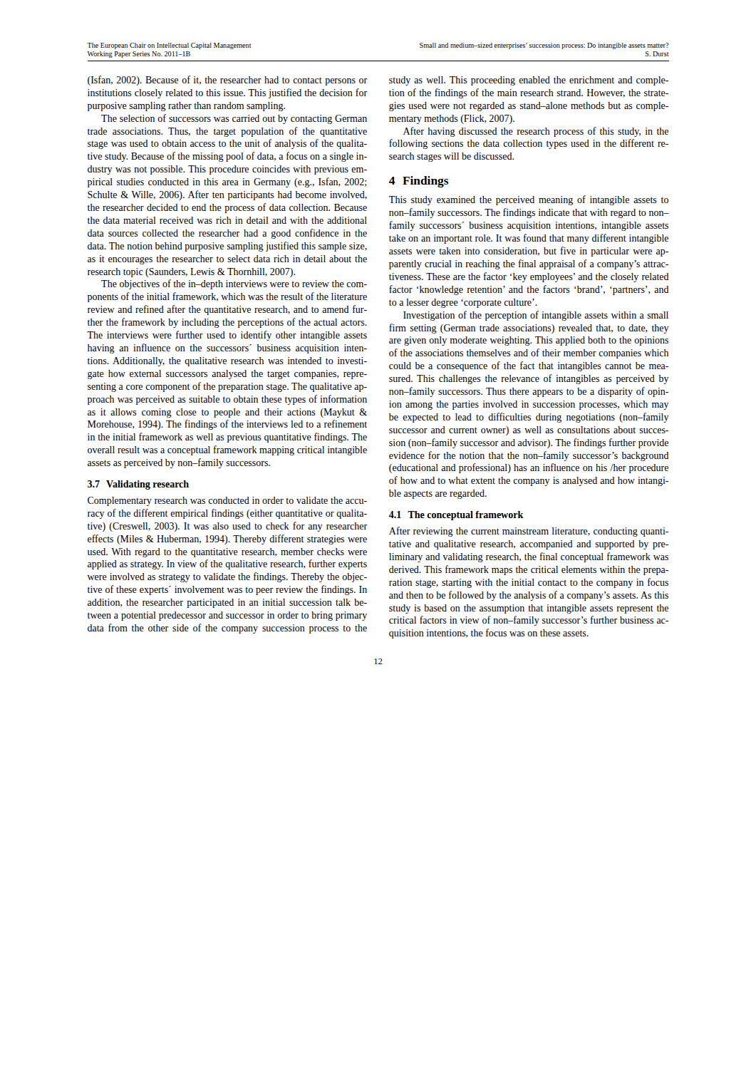The European Chair on Intellectual Capital Management
Working Paper Series No. 2011–1B
Small and medium–sized enterprises’ succession process: Do intangible assets matter?
S. Durst
(Isfan, 2002). Because of it, the researcher had to contact persons or institutions closely related to this issue. This justified the decision for purposive sampling rather than random sampling.
The selection of successors was carried out by contacting German trade associations. Thus, the target population of the quantitative stage was used to obtain access to the unit of analysis of the qualitative study. Because of the missing pool of data, a focus on a single industry was not possible. This procedure coincides with previous empirical studies conducted in this area in Germany (e.g., Isfan, 2002; Schulte & Wille, 2006). After ten participants had become involved, the researcher decided to end the process of data collection. Because the data material received was rich in detail and with the additional data sources collected the researcher had a good confidence in the data. The notion behind purposive sampling justified this sample size, as it encourages the researcher to select data rich in detail about the research topic (Saunders, Lewis & Thornhill, 2007).
The objectives of the in–depth interviews were to review the components of the initial framework, which was the result of the literature review and refined after the quantitative research, and to amend further the framework by including the perceptions of the actual actors. The interviews were further used to identify other intangible assets having an influence on the successors´ business acquisition intentions. Additionally, the qualitative research was intended to investigate how external successors analysed the target companies, representing a core component of the preparation stage. The qualitative approach was perceived as suitable to obtain these types of information as it allows coming close to people and their actions (Maykut & Morehouse, 1994). The findings of the interviews led to a refinement in the initial framework as well as previous quantitative findings. The overall result was a conceptual framework mapping critical intangible assets as perceived by non–family successors.
3.7 Validating research
Complementary research was conducted in order to validate the accuracy of the different empirical findings (either quantitative or qualitative) (Creswell, 2003). It was also used to check for any researcher effects (Miles & Huberman, 1994). Thereby different strategies were used. With regard to the quantitative research, member checks were applied as strategy. In view of the qualitative research, further experts were involved as strategy to validate the findings. Thereby the objective of these experts´ involvement was to peer review the findings. In addition, the researcher participated in an initial succession talk between a potential predecessor and successor in order to bring primary data from the other side of the company succession process to the study as well. This proceeding enabled the enrichment and completion of the findings of the main research strand. However, the strategies used were not regarded as stand–alone methods but as complementary methods (Flick, 2007).
After having discussed the research process of this study, in the following sections the data collection types used in the different research stages will be discussed.
4 Findings
This study examined the perceived meaning of intangible assets to non–family successors. The findings indicate that with regard to non–family successors´ business acquisition intentions, intangible assets take on an important role. It was found that many different intangible assets were taken into consideration, but five in particular were apparently crucial in reaching the final appraisal of a company’s attractiveness. These are the factor ‘key employees’ and the closely related factor ‘knowledge retention’ and the factors ‘brand’, ‘partners’, and to a lesser degree ‘corporate culture’.
Investigation of the perception of intangible assets within a small firm setting (German trade associations) revealed that, to date, they are given only moderate weighting. This applied both to the opinions of the associations themselves and of their member companies which could be a consequence of the fact that intangibles cannot be measured. This challenges the relevance of intangibles as perceived by non–family successors. Thus there appears to be a disparity of opinion among the parties involved in succession processes, which may be expected to lead to difficulties during negotiations (non–family successor and current owner) as well as consultations about succession (non–family successor and advisor). The findings further provide evidence for the notion that the non–family successor’s background (educational and professional) has an influence on his /her procedure of how and to what extent the company is analysed and how intangible aspects are regarded.
4.1 The conceptual framework
After reviewing the current mainstream literature, conducting quantitative and qualitative research, accompanied and supported by preliminary and validating research, the final conceptual framework was derived. This framework maps the critical elements within the preparation stage, starting with the initial contact to the company in focus and then to be followed by the analysis of a company’s assets. As this study is based on the assumption that intangible assets represent the critical factors in view of non–family successor’s further business acquisition intentions, the focus was on these assets.
12